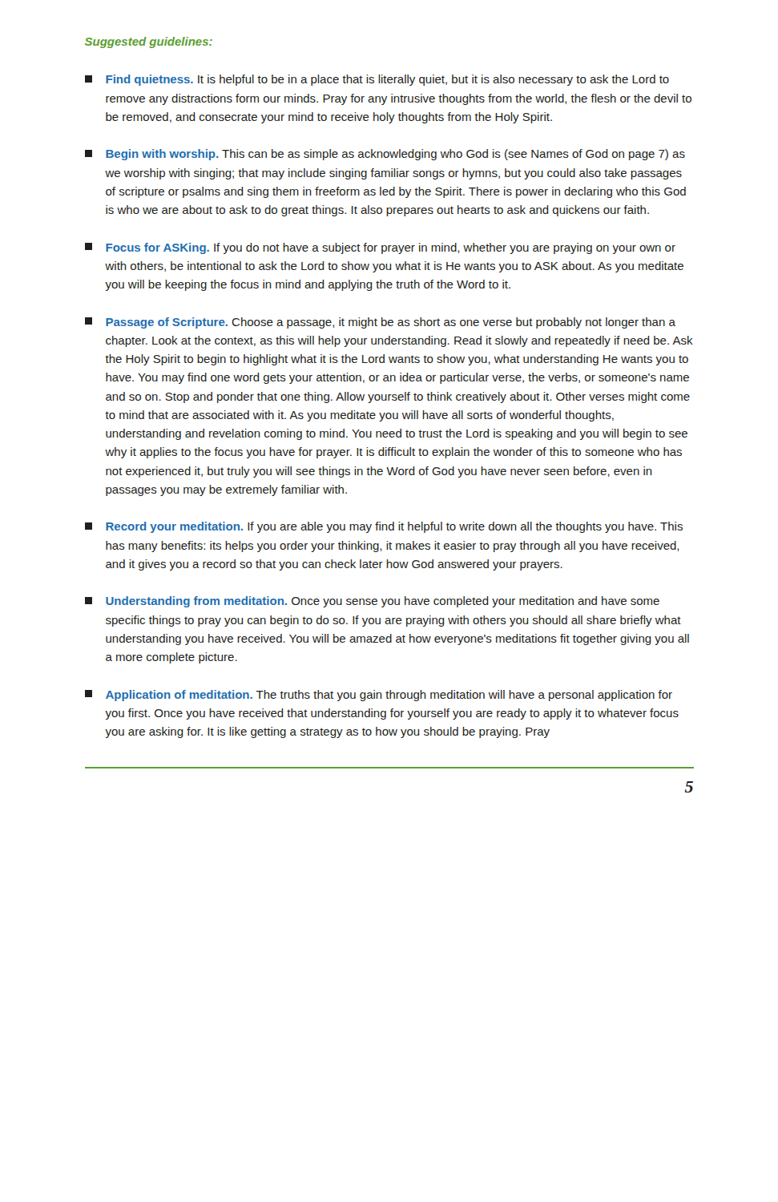Suggested guidelines:
Find quietness. It is helpful to be in a place that is literally quiet, but it is also necessary to ask the Lord to remove any distractions form our minds. Pray for any intrusive thoughts from the world, the flesh or the devil to be removed, and consecrate your mind to receive holy thoughts from the Holy Spirit.
Begin with worship. This can be as simple as acknowledging who God is (see Names of God on page 7) as we worship with singing; that may include singing familiar songs or hymns, but you could also take passages of scripture or psalms and sing them in freeform as led by the Spirit. There is power in declaring who this God is who we are about to ask to do great things. It also prepares out hearts to ask and quickens our faith.
Focus for ASKing. If you do not have a subject for prayer in mind, whether you are praying on your own or with others, be intentional to ask the Lord to show you what it is He wants you to ASK about. As you meditate you will be keeping the focus in mind and applying the truth of the Word to it.
Passage of Scripture. Choose a passage, it might be as short as one verse but probably not longer than a chapter. Look at the context, as this will help your understanding. Read it slowly and repeatedly if need be. Ask the Holy Spirit to begin to highlight what it is the Lord wants to show you, what understanding He wants you to have. You may find one word gets your attention, or an idea or particular verse, the verbs, or someone's name and so on. Stop and ponder that one thing. Allow yourself to think creatively about it. Other verses might come to mind that are associated with it. As you meditate you will have all sorts of wonderful thoughts, understanding and revelation coming to mind. You need to trust the Lord is speaking and you will begin to see why it applies to the focus you have for prayer. It is difficult to explain the wonder of this to someone who has not experienced it, but truly you will see things in the Word of God you have never seen before, even in passages you may be extremely familiar with.
Record your meditation. If you are able you may find it helpful to write down all the thoughts you have. This has many benefits: its helps you order your thinking, it makes it easier to pray through all you have received, and it gives you a record so that you can check later how God answered your prayers.
Understanding from meditation. Once you sense you have completed your meditation and have some specific things to pray you can begin to do so. If you are praying with others you should all share briefly what understanding you have received. You will be amazed at how everyone's meditations fit together giving you all a more complete picture.
Application of meditation. The truths that you gain through meditation will have a personal application for you first. Once you have received that understanding for yourself you are ready to apply it to whatever focus you are asking for. It is like getting a strategy as to how you should be praying. Pray
5